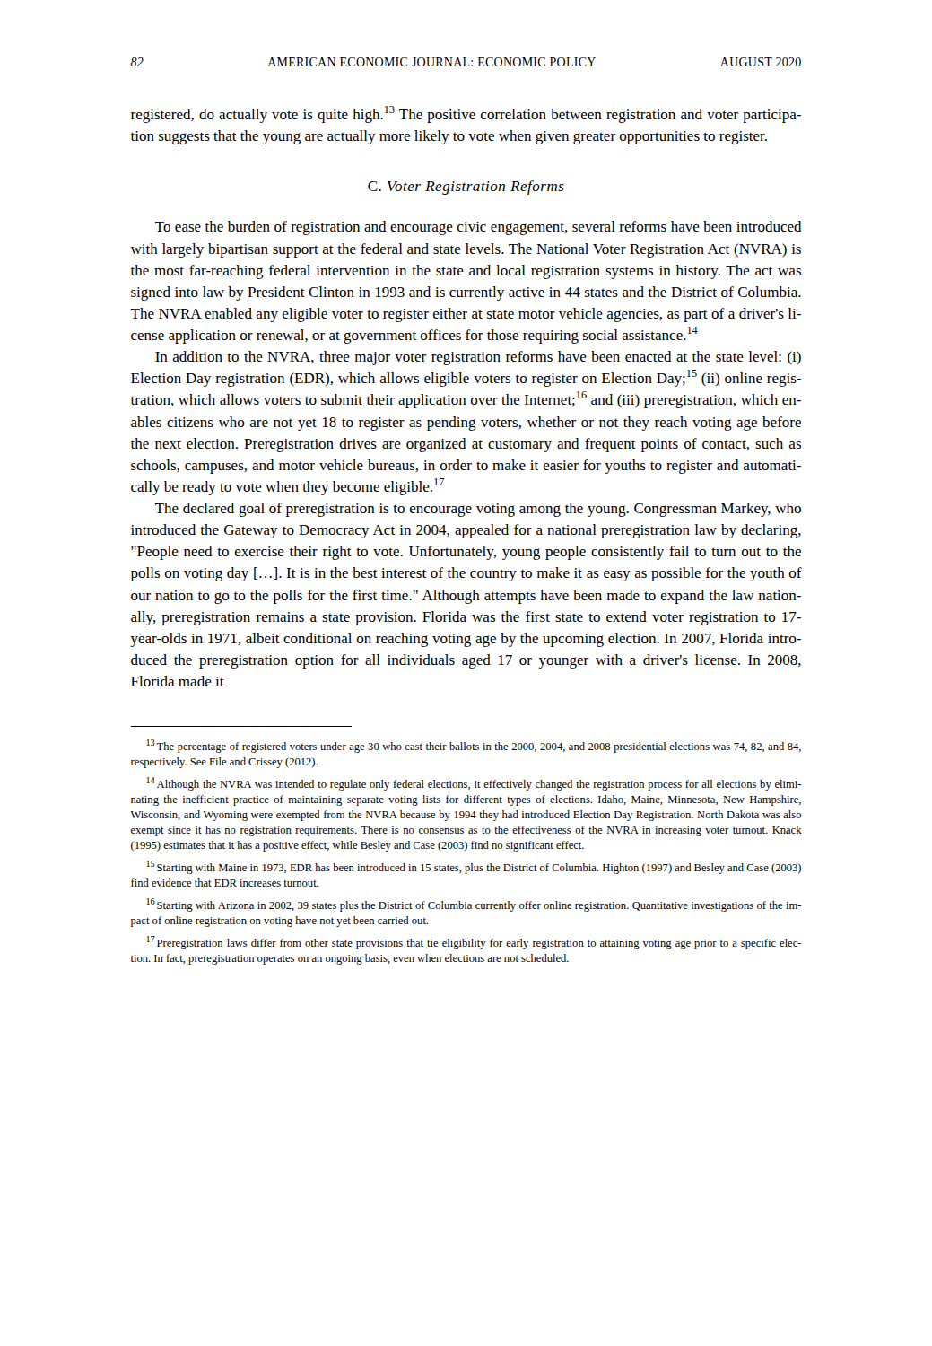82 American Economic Journal: Economic Policy August 2020
registered, do actually vote is quite high.13 The positive correlation between registration and voter participation suggests that the young are actually more likely to vote when given greater opportunities to register.
C. Voter Registration Reforms
To ease the burden of registration and encourage civic engagement, several reforms have been introduced with largely bipartisan support at the federal and state levels. The National Voter Registration Act (NVRA) is the most far-reaching federal intervention in the state and local registration systems in history. The act was signed into law by President Clinton in 1993 and is currently active in 44 states and the District of Columbia. The NVRA enabled any eligible voter to register either at state motor vehicle agencies, as part of a driver's license application or renewal, or at government offices for those requiring social assistance.14
In addition to the NVRA, three major voter registration reforms have been enacted at the state level: (i) Election Day registration (EDR), which allows eligible voters to register on Election Day;15 (ii) online registration, which allows voters to submit their application over the Internet;16 and (iii) preregistration, which enables citizens who are not yet 18 to register as pending voters, whether or not they reach voting age before the next election. Preregistration drives are organized at customary and frequent points of contact, such as schools, campuses, and motor vehicle bureaus, in order to make it easier for youths to register and automatically be ready to vote when they become eligible.17
The declared goal of preregistration is to encourage voting among the young. Congressman Markey, who introduced the Gateway to Democracy Act in 2004, appealed for a national preregistration law by declaring, "People need to exercise their right to vote. Unfortunately, young people consistently fail to turn out to the polls on voting day […]. It is in the best interest of the country to make it as easy as possible for the youth of our nation to go to the polls for the first time." Although attempts have been made to expand the law nationally, preregistration remains a state provision. Florida was the first state to extend voter registration to 17-year-olds in 1971, albeit conditional on reaching voting age by the upcoming election. In 2007, Florida introduced the preregistration option for all individuals aged 17 or younger with a driver's license. In 2008, Florida made it
13 The percentage of registered voters under age 30 who cast their ballots in the 2000, 2004, and 2008 presidential elections was 74, 82, and 84, respectively. See File and Crissey (2012).
14 Although the NVRA was intended to regulate only federal elections, it effectively changed the registration process for all elections by eliminating the inefficient practice of maintaining separate voting lists for different types of elections. Idaho, Maine, Minnesota, New Hampshire, Wisconsin, and Wyoming were exempted from the NVRA because by 1994 they had introduced Election Day Registration. North Dakota was also exempt since it has no registration requirements. There is no consensus as to the effectiveness of the NVRA in increasing voter turnout. Knack (1995) estimates that it has a positive effect, while Besley and Case (2003) find no significant effect.
15 Starting with Maine in 1973, EDR has been introduced in 15 states, plus the District of Columbia. Highton (1997) and Besley and Case (2003) find evidence that EDR increases turnout.
16 Starting with Arizona in 2002, 39 states plus the District of Columbia currently offer online registration. Quantitative investigations of the impact of online registration on voting have not yet been carried out.
17 Preregistration laws differ from other state provisions that tie eligibility for early registration to attaining voting age prior to a specific election. In fact, preregistration operates on an ongoing basis, even when elections are not scheduled.